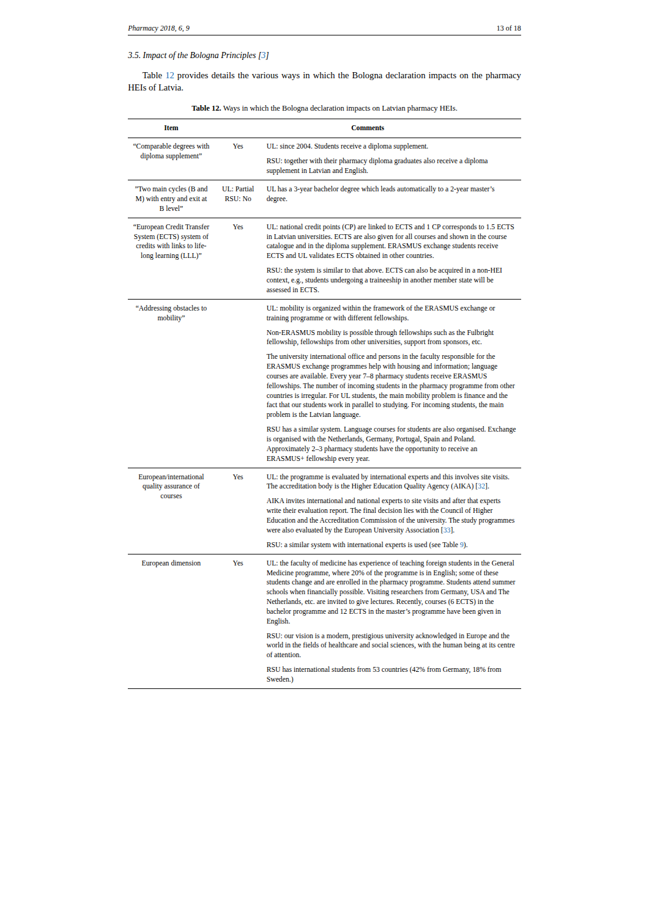Pharmacy 2018, 6, 9 13 of 18
3.5. Impact of the Bologna Principles [3]
Table 12 provides details the various ways in which the Bologna declaration impacts on the pharmacy HEIs of Latvia.
Table 12. Ways in which the Bologna declaration impacts on Latvian pharmacy HEIs.
| Item | Comments |
| --- | --- |
| “Comparable degrees with diploma supplement” | Yes | UL: since 2004. Students receive a diploma supplement. RSU: together with their pharmacy diploma graduates also receive a diploma supplement in Latvian and English. |
| ”Two main cycles (B and M) with entry and exit at B level” | UL: Partial RSU: No | UL has a 3-year bachelor degree which leads automatically to a 2-year master’s degree. |
| “European Credit Transfer System (ECTS) system of credits with links to life-long learning (LLL)” | Yes | UL: national credit points (CP) are linked to ECTS and 1 CP corresponds to 1.5 ECTS in Latvian universities. ECTS are also given for all courses and shown in the course catalogue and in the diploma supplement. ERASMUS exchange students receive ECTS and UL validates ECTS obtained in other countries. RSU: the system is similar to that above. ECTS can also be acquired in a non-HEI context, e.g., students undergoing a traineeship in another member state will be assessed in ECTS. |
| “Addressing obstacles to mobility” | | UL: mobility is organized within the framework of the ERASMUS exchange or training programme or with different fellowships. Non-ERASMUS mobility is possible through fellowships such as the Fulbright fellowship, fellowships from other universities, support from sponsors, etc. The university international office and persons in the faculty responsible for the ERASMUS exchange programmes help with housing and information; language courses are available. Every year 7–8 pharmacy students receive ERASMUS fellowships. The number of incoming students in the pharmacy programme from other countries is irregular. For UL students, the main mobility problem is finance and the fact that our students work in parallel to studying. For incoming students, the main problem is the Latvian language. RSU has a similar system. Language courses for students are also organised. Exchange is organised with the Netherlands, Germany, Portugal, Spain and Poland. Approximately 2–3 pharmacy students have the opportunity to receive an ERASMUS+ fellowship every year. |
| European/international quality assurance of courses | Yes | UL: the programme is evaluated by international experts and this involves site visits. The accreditation body is the Higher Education Quality Agency (AIKA) [ 32 ]. AIKA invites international and national experts to site visits and after that experts write their evaluation report. The final decision lies with the Council of Higher Education and the Accreditation Commission of the university. The study programmes were also evaluated by the European University Association [ 33 ]. RSU: a similar system with international experts is used (see Table 9 ). |
| European dimension | Yes | UL: the faculty of medicine has experience of teaching foreign students in the General Medicine programme, where 20% of the programme is in English; some of these students change and are enrolled in the pharmacy programme. Students attend summer schools when financially possible. Visiting researchers from Germany, USA and The Netherlands, etc. are invited to give lectures. Recently, courses (6 ECTS) in the bachelor programme and 12 ECTS in the master’s programme have been given in English. RSU: our vision is a modern, prestigious university acknowledged in Europe and the world in the fields of healthcare and social sciences, with the human being at its centre of attention. RSU has international students from 53 countries (42% from Germany, 18% from Sweden.) |